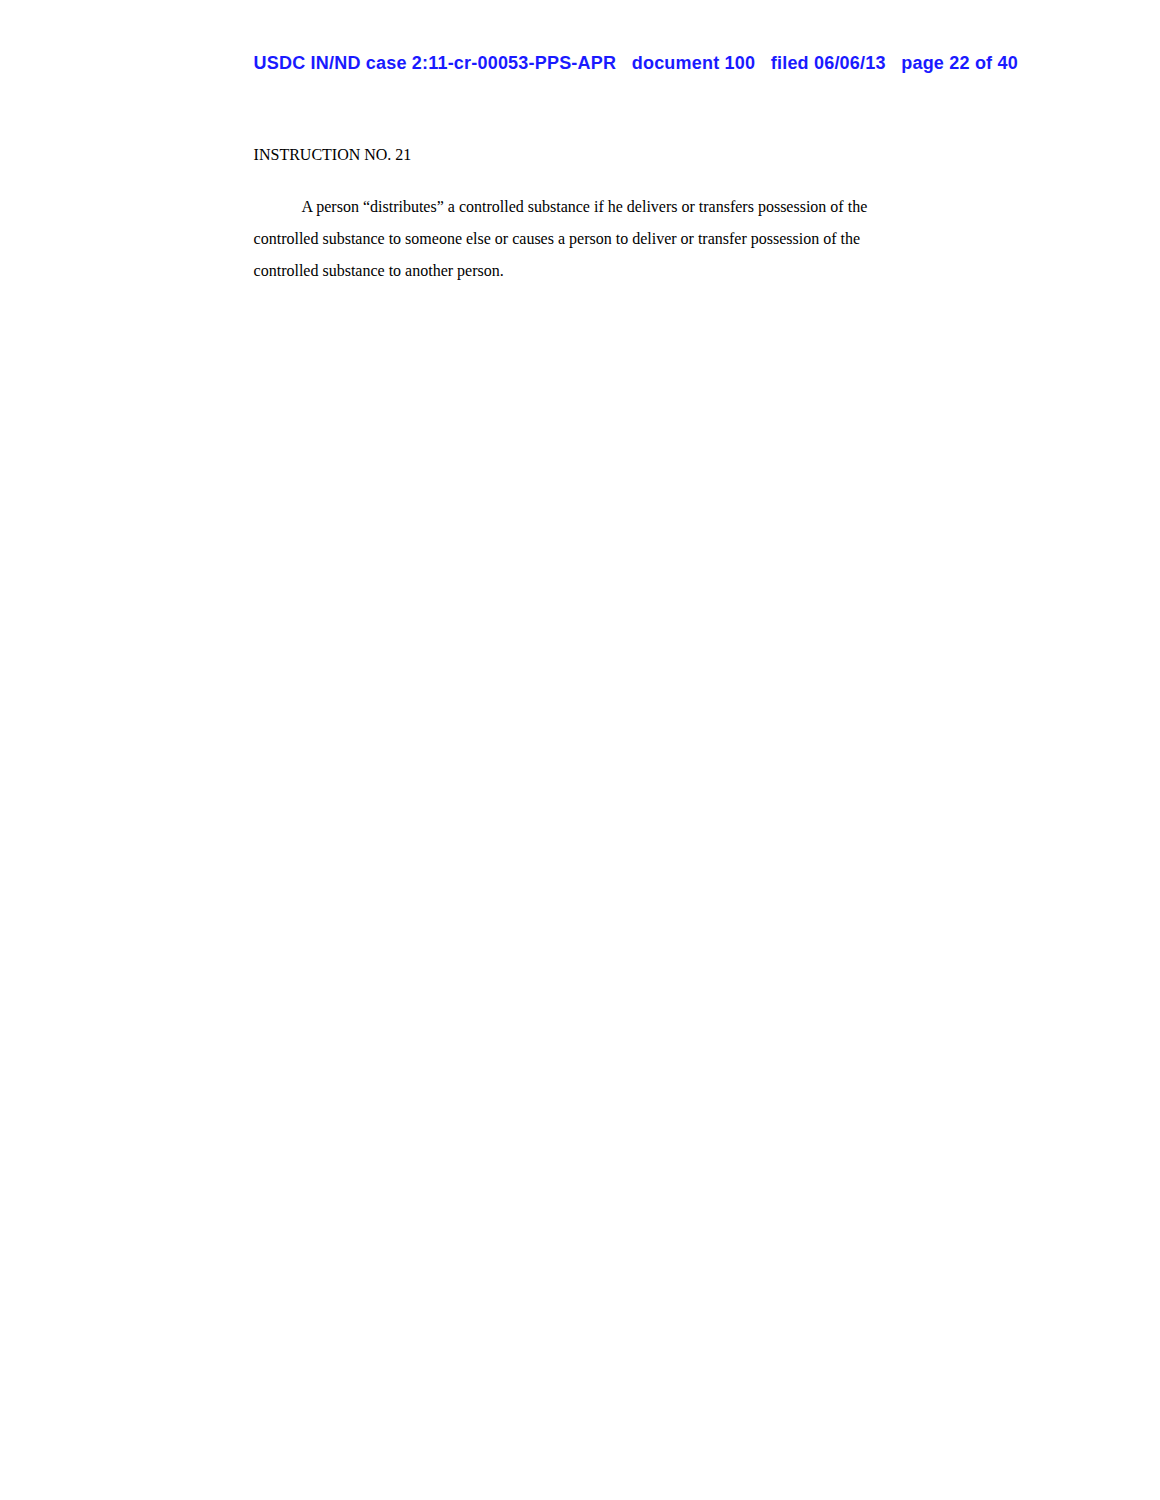USDC IN/ND case 2:11-cr-00053-PPS-APR document 100 filed 06/06/13 page 22 of 40
INSTRUCTION NO. 21
A person “distributes” a controlled substance if he delivers or transfers possession of the controlled substance to someone else or causes a person to deliver or transfer possession of the controlled substance to another person.